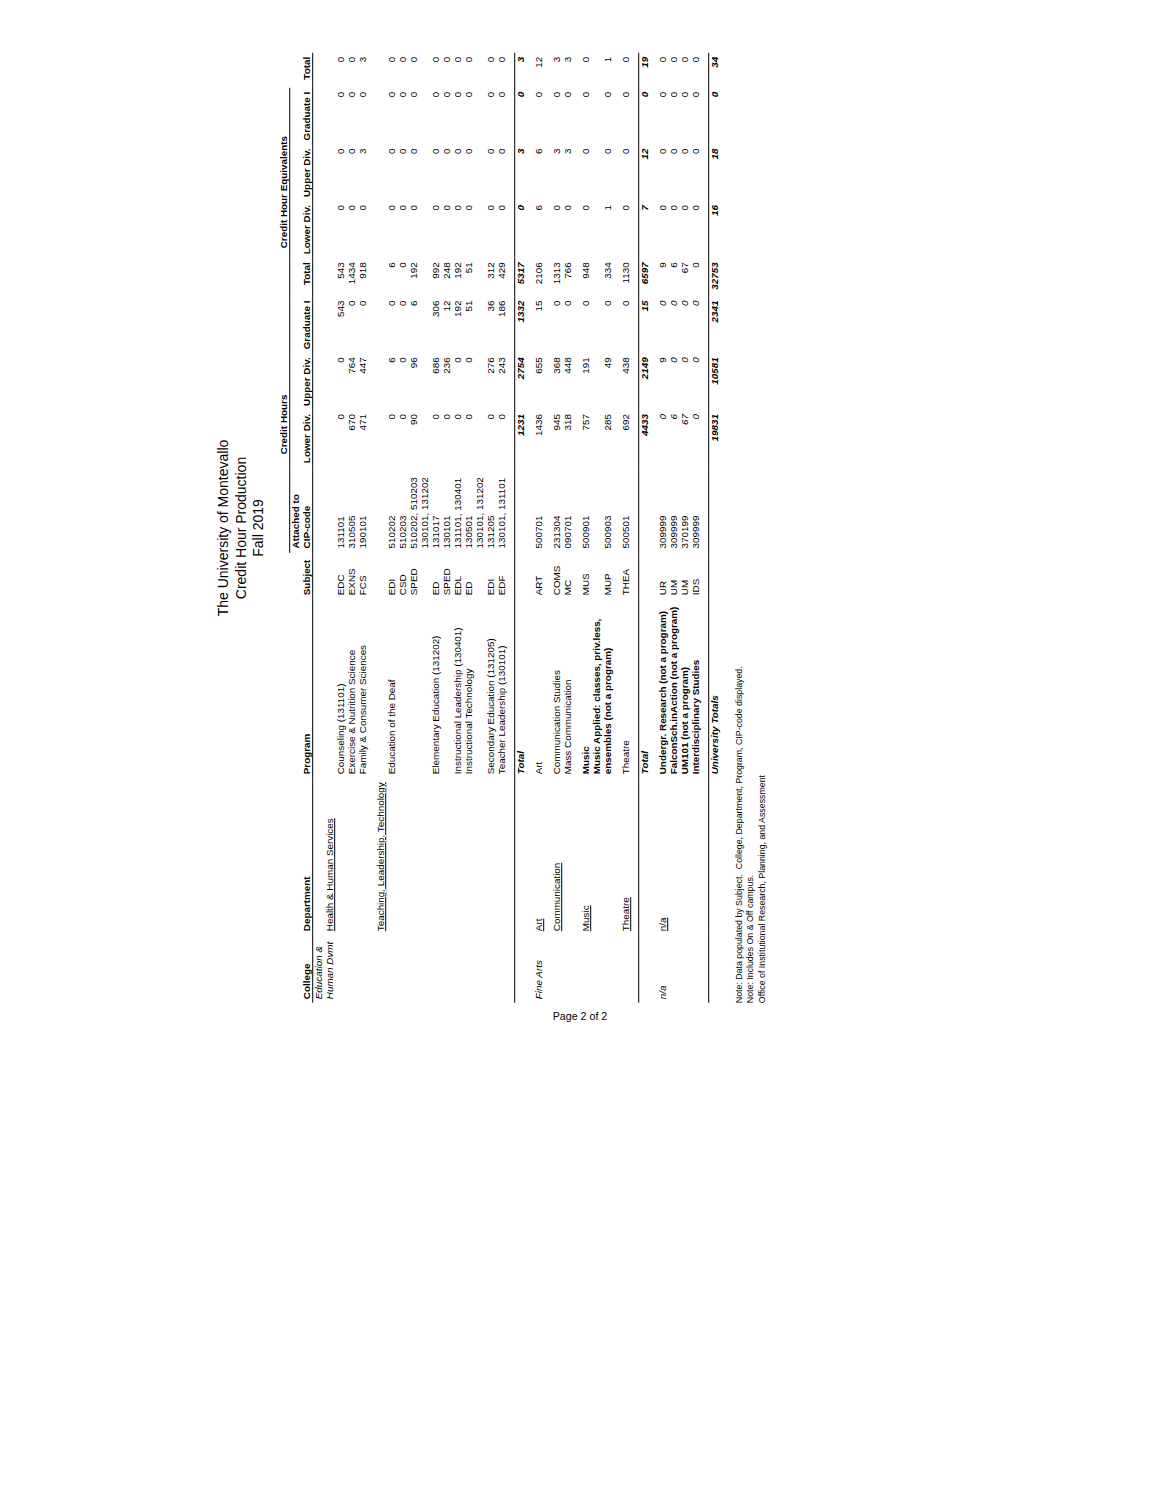The University of Montevallo
Credit Hour Production
Fall 2019
| | Credit Hours | Credit Hour Equivalents | |
| --- | --- | --- | --- |
| College | Department | Program | Subject | Attached to CIP-code | Lower Div. | Upper Div. | Graduate I | Total | Lower Div. | Upper Div. | Graduate I | Total |
| Education & Human Dvmt | Health & Human Services | | | | | | | | | | | |
| | | Counseling (131101) | EDC | 131101 | 0 | 0 | 543 | 543 | 0 | 0 | 0 | 0 |
| | | Exercise & Nutrition Science | EXNS | 310505 | 670 | 764 | 0 | 1434 | 0 | 0 | 0 | 0 |
| | | Family & Consumer Sciences | FCS | 190101 | 471 | 447 | 0 | 918 | 0 | 3 | 0 | 3 |
| | Teaching, Leadership, Technology | | | | | | | | | | | |
| | | Education of the Deaf | EDI | 510202 | 0 | 6 | 0 | 6 | 0 | 0 | 0 | 0 |
| | | | CSD | 510203 | 0 | 0 | 0 | 0 | 0 | 0 | 0 | 0 |
| | | | SPED | 510202, 510203 | 90 | 96 | 6 | 192 | 0 | 0 | 0 | 0 |
| | | Elementary Education (131202) | ED | 130101, 131202 131017 | 0 | 686 | 306 | 992 | 0 | 0 | 0 | 0 |
| | | | SPED | 130101 | 0 | 236 | 12 | 248 | 0 | 0 | 0 | 0 |
| | | Instructional Leadership (130401) | EDL | 131101, 130401 | 0 | 0 | 192 | 192 | 0 | 0 | 0 | 0 |
| | | Instructional Technology | ED | 130501 | 0 | 0 | 51 | 51 | 0 | 0 | 0 | 0 |
| | | Secondary Education (131205) | EDI | 130101, 131202 131205 | 0 | 276 | 36 | 312 | 0 | 0 | 0 | 0 |
| | | Teacher Leadership (130101) | EDF | 130101, 131101 | 0 | 243 | 186 | 429 | 0 | 0 | 0 | 0 |
| | | Total | | | 1231 | 2754 | 1332 | 5317 | 0 | 3 | 0 | 3 |
| Fine Arts | Art | Art | ART | 500701 | 1436 | 655 | 15 | 2106 | 6 | 6 | 0 | 12 |
| | Communication | Communication Studies | COMS | 231304 | 945 | 368 | 0 | 1313 | 0 | 3 | 0 | 3 |
| | | Mass Communication | MC | 090701 | 318 | 448 | 0 | 766 | 0 | 3 | 0 | 3 |
| | Music | Music | MUS | 500901 | 757 | 191 | 0 | 948 | 0 | 0 | 0 | 0 |
| | | Music Applied: classes, priv.less, ensembles (not a program) | MUP | 500903 | 285 | 49 | 0 | 334 | 1 | 0 | 0 | 1 |
| | Theatre | Theatre | THEA | 500501 | 692 | 438 | 0 | 1130 | 0 | 0 | 0 | 0 |
| | | Total | | | 4433 | 2149 | 15 | 6597 | 7 | 12 | 0 | 19 |
| n/a | n/a | Undergr. Research (not a program) | UR | 309999 | 0 | 9 | 0 | 9 | 0 | 0 | 0 | 0 |
| | | FalconSch.inAction (not a program) | UM | 309999 | 6 | 0 | 0 | 6 | 0 | 0 | 0 | 0 |
| | | UM101 (not a program) | UM | 370199 | 67 | 0 | 0 | 67 | 0 | 0 | 0 | 0 |
| | | Interdisciplinary Studies | IDS | 309999 | 0 | 0 | 0 | 0 | 0 | 0 | 0 | 0 |
| | | University Totals | | | 19831 | 10581 | 2341 | 32753 | 16 | 18 | 0 | 34 |
Note: Data populated by Subject. College, Department, Program, CIP-code displayed.
Note: Includes On & Off campus.
Office of Institutional Research, Planning, and Assessment
Page 2 of 2